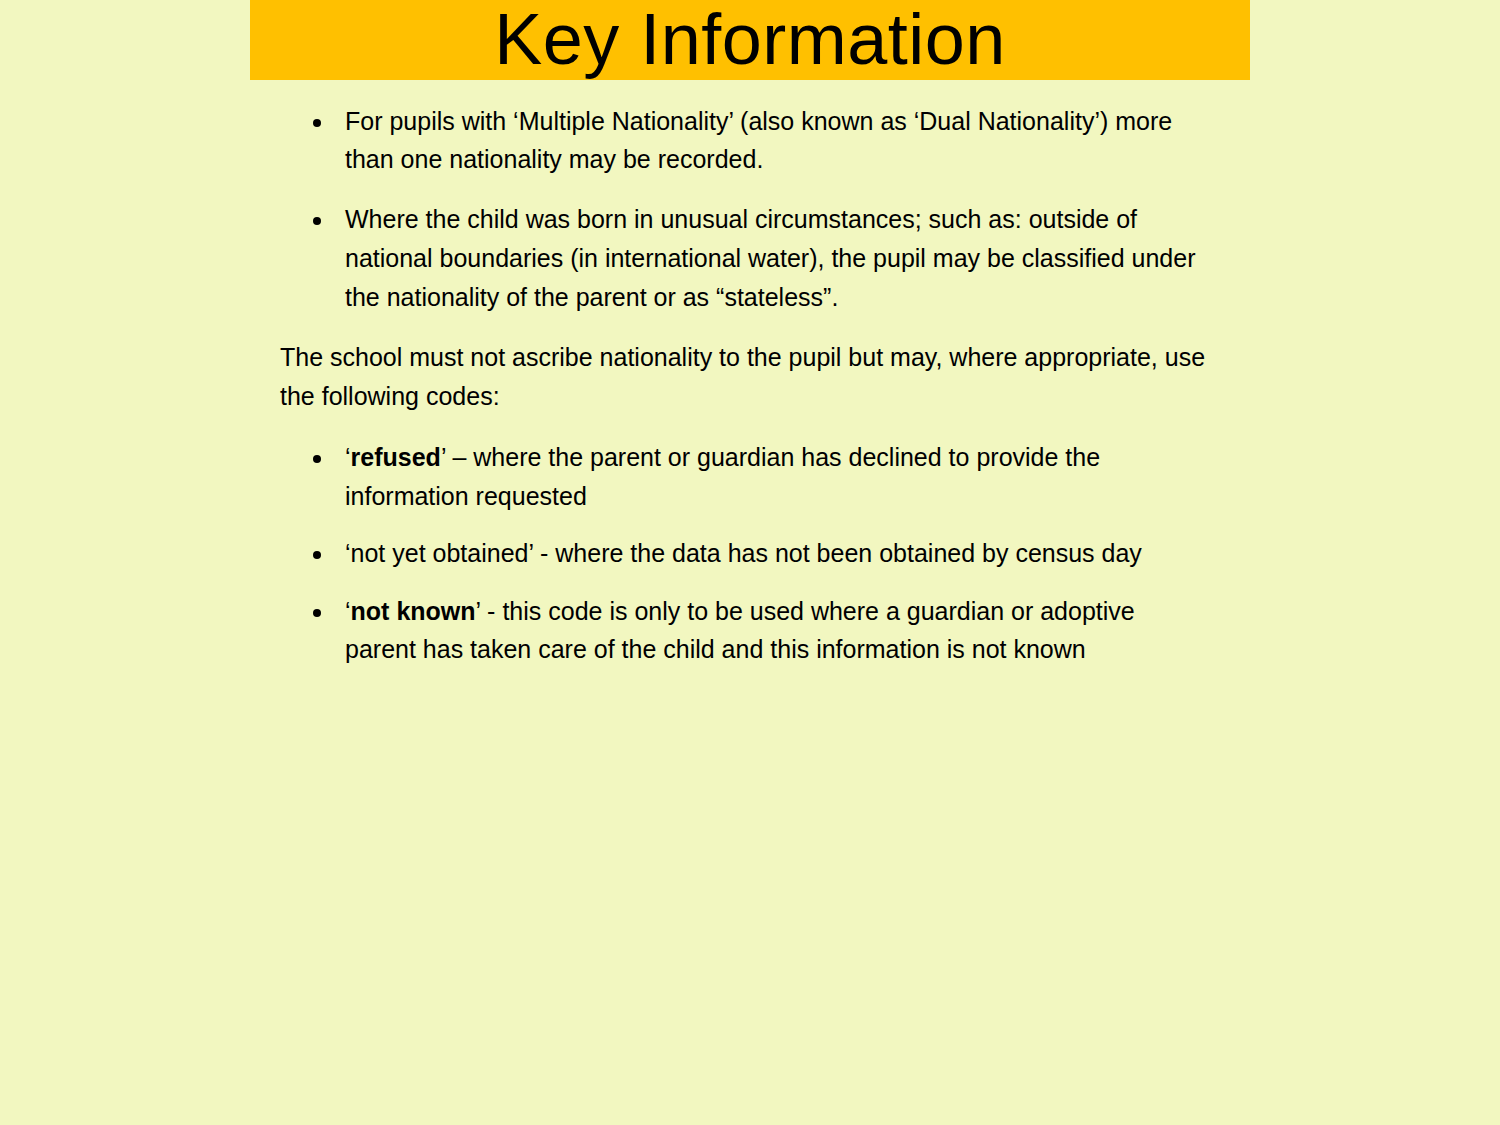Key Information
For pupils with ‘Multiple Nationality’ (also known as ‘Dual Nationality’) more than one nationality may be recorded.
Where the child was born in unusual circumstances; such as: outside of national boundaries (in international water), the pupil may be classified under the nationality of the parent or as “stateless”.
The school must not ascribe nationality to the pupil but may, where appropriate, use the following codes:
‘refused’ – where the parent or guardian has declined to provide the information requested
‘not yet obtained’ - where the data has not been obtained by census day
‘not known’ - this code is only to be used where a guardian or adoptive parent has taken care of the child and this information is not known